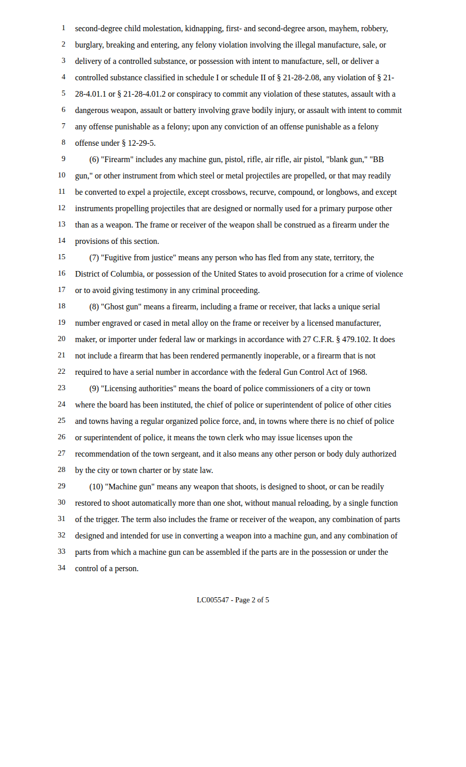second-degree child molestation, kidnapping, first- and second-degree arson, mayhem, robbery,
burglary, breaking and entering, any felony violation involving the illegal manufacture, sale, or
delivery of a controlled substance, or possession with intent to manufacture, sell, or deliver a
controlled substance classified in schedule I or schedule II of § 21-28-2.08, any violation of § 21-
28-4.01.1 or § 21-28-4.01.2 or conspiracy to commit any violation of these statutes, assault with a
dangerous weapon, assault or battery involving grave bodily injury, or assault with intent to commit
any offense punishable as a felony; upon any conviction of an offense punishable as a felony
offense under § 12-29-5.
(6) "Firearm" includes any machine gun, pistol, rifle, air rifle, air pistol, "blank gun," "BB
gun," or other instrument from which steel or metal projectiles are propelled, or that may readily
be converted to expel a projectile, except crossbows, recurve, compound, or longbows, and except
instruments propelling projectiles that are designed or normally used for a primary purpose other
than as a weapon. The frame or receiver of the weapon shall be construed as a firearm under the
provisions of this section.
(7) "Fugitive from justice" means any person who has fled from any state, territory, the
District of Columbia, or possession of the United States to avoid prosecution for a crime of violence
or to avoid giving testimony in any criminal proceeding.
(8) "Ghost gun" means a firearm, including a frame or receiver, that lacks a unique serial
number engraved or cased in metal alloy on the frame or receiver by a licensed manufacturer,
maker, or importer under federal law or markings in accordance with 27 C.F.R. § 479.102. It does
not include a firearm that has been rendered permanently inoperable, or a firearm that is not
required to have a serial number in accordance with the federal Gun Control Act of 1968.
(9) "Licensing authorities" means the board of police commissioners of a city or town
where the board has been instituted, the chief of police or superintendent of police of other cities
and towns having a regular organized police force, and, in towns where there is no chief of police
or superintendent of police, it means the town clerk who may issue licenses upon the
recommendation of the town sergeant, and it also means any other person or body duly authorized
by the city or town charter or by state law.
(10) "Machine gun" means any weapon that shoots, is designed to shoot, or can be readily
restored to shoot automatically more than one shot, without manual reloading, by a single function
of the trigger. The term also includes the frame or receiver of the weapon, any combination of parts
designed and intended for use in converting a weapon into a machine gun, and any combination of
parts from which a machine gun can be assembled if the parts are in the possession or under the
control of a person.
LC005547 - Page 2 of 5